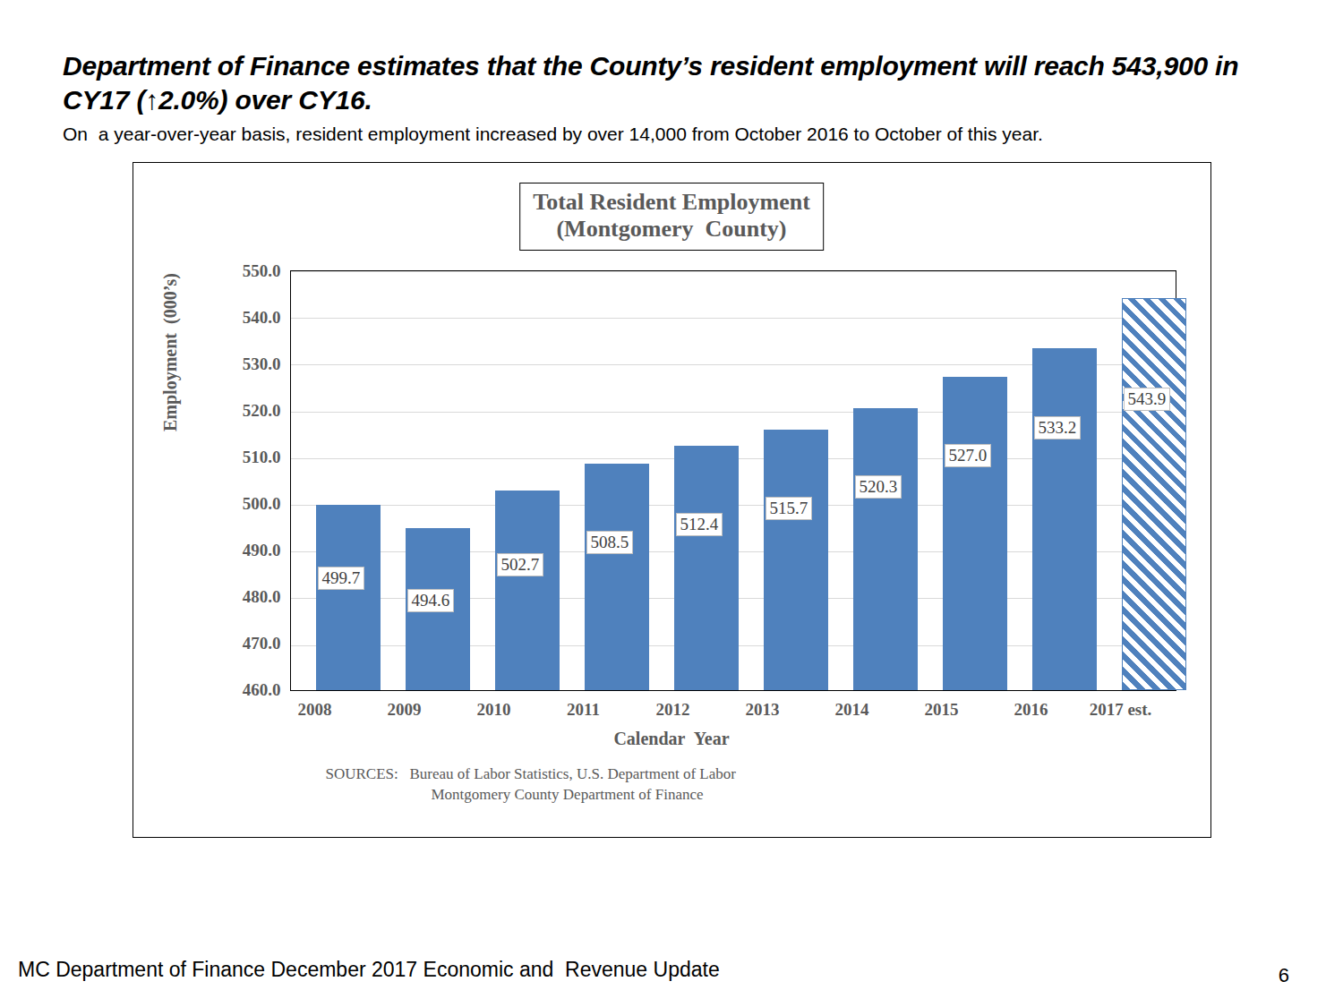Department of Finance estimates that the County’s resident employment will reach 543,900 in CY17 (↑2.0%) over CY16.
On a year-over-year basis, resident employment increased by over 14,000 from October 2016 to October of this year.
Total Resident Employment
(Montgomery County)
Employment (000’s)
550.0
540.0
530.0
520.0
510.0
500.0
490.0
480.0
470.0
460.0
499.7
494.6
502.7
508.5
512.4
515.7
520.3
527.0
533.2
543.9
2008
2009
2010
2011
2012
2013
2014
2015
2016
2017 est.
Calendar Year
SOURCES: Bureau of Labor Statistics, U.S. Department of Labor
Montgomery County Department of Finance
MC Department of Finance December 2017 Economic and Revenue Update
6